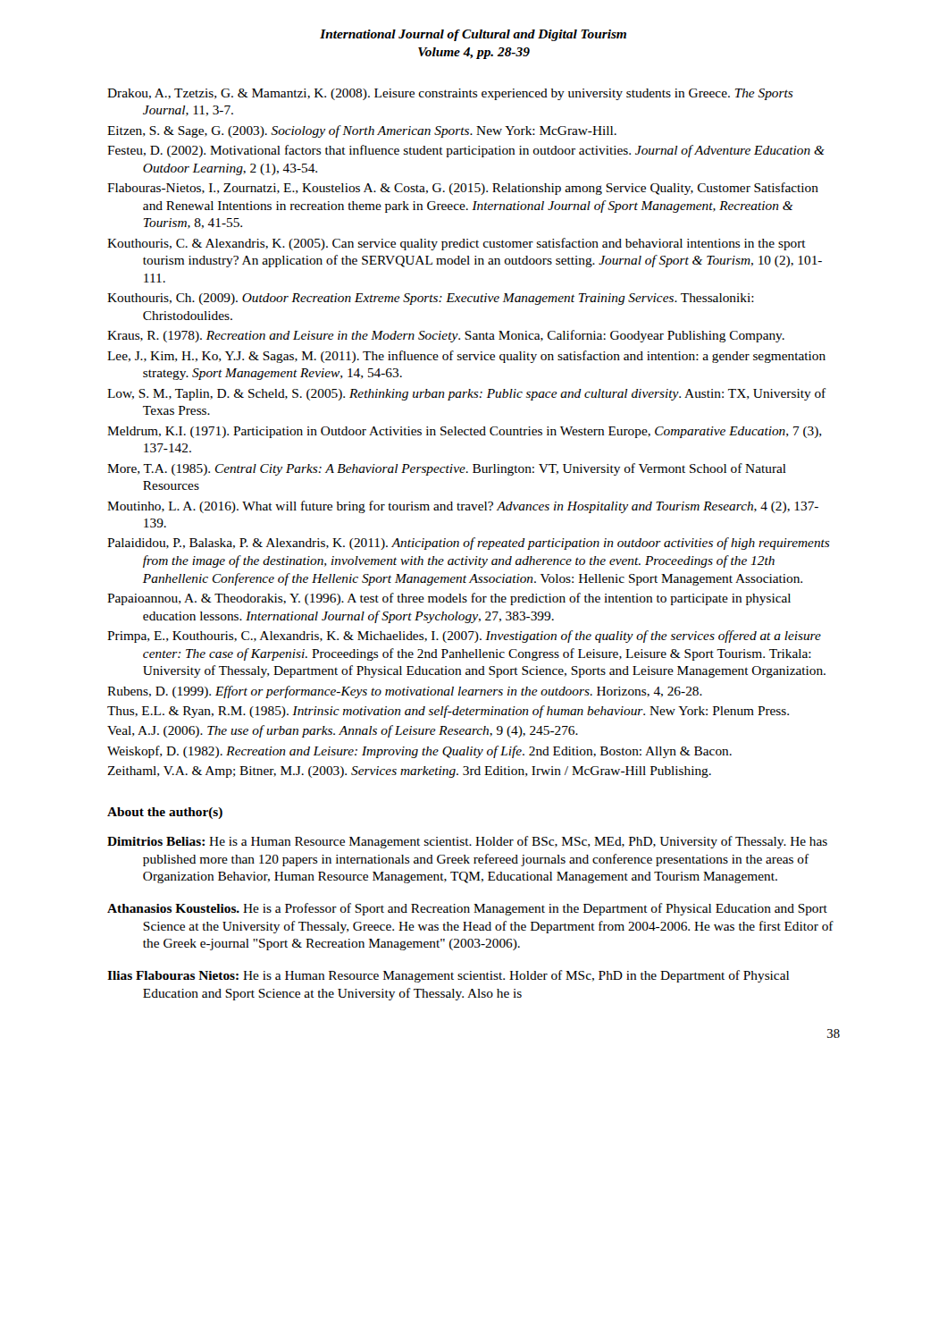International Journal of Cultural and Digital Tourism Volume 4, pp. 28-39
Drakou, A., Tzetzis, G. & Mamantzi, K. (2008). Leisure constraints experienced by university students in Greece. The Sports Journal, 11, 3-7.
Eitzen, S. & Sage, G. (2003). Sociology of North American Sports. New York: McGraw-Hill.
Festeu, D. (2002). Motivational factors that influence student participation in outdoor activities. Journal of Adventure Education & Outdoor Learning, 2 (1), 43-54.
Flabouras-Nietos, I., Zournatzi, E., Koustelios A. & Costa, G. (2015). Relationship among Service Quality, Customer Satisfaction and Renewal Intentions in recreation theme park in Greece. International Journal of Sport Management, Recreation & Tourism, 8, 41-55.
Kouthouris, C. & Alexandris, K. (2005). Can service quality predict customer satisfaction and behavioral intentions in the sport tourism industry? An application of the SERVQUAL model in an outdoors setting. Journal of Sport & Tourism, 10 (2), 101-111.
Kouthouris, Ch. (2009). Outdoor Recreation Extreme Sports: Executive Management Training Services. Thessaloniki: Christodoulides.
Kraus, R. (1978). Recreation and Leisure in the Modern Society. Santa Monica, California: Goodyear Publishing Company.
Lee, J., Kim, H., Ko, Y.J. & Sagas, M. (2011). The influence of service quality on satisfaction and intention: a gender segmentation strategy. Sport Management Review, 14, 54-63.
Low, S. M., Taplin, D. & Scheld, S. (2005). Rethinking urban parks: Public space and cultural diversity. Austin: TX, University of Texas Press.
Meldrum, K.I. (1971). Participation in Outdoor Activities in Selected Countries in Western Europe, Comparative Education, 7 (3), 137-142.
More, T.A. (1985). Central City Parks: A Behavioral Perspective. Burlington: VT, University of Vermont School of Natural Resources
Moutinho, L. A. (2016). What will future bring for tourism and travel? Advances in Hospitality and Tourism Research, 4 (2), 137-139.
Palaididou, P., Balaska, P. & Alexandris, K. (2011). Anticipation of repeated participation in outdoor activities of high requirements from the image of the destination, involvement with the activity and adherence to the event. Proceedings of the 12th Panhellenic Conference of the Hellenic Sport Management Association. Volos: Hellenic Sport Management Association.
Papaioannou, A. & Theodorakis, Y. (1996). A test of three models for the prediction of the intention to participate in physical education lessons. International Journal of Sport Psychology, 27, 383-399.
Primpa, E., Kouthouris, C., Alexandris, K. & Michaelides, I. (2007). Investigation of the quality of the services offered at a leisure center: The case of Karpenisi. Proceedings of the 2nd Panhellenic Congress of Leisure, Leisure & Sport Tourism. Trikala: University of Thessaly, Department of Physical Education and Sport Science, Sports and Leisure Management Organization.
Rubens, D. (1999). Effort or performance-Keys to motivational learners in the outdoors. Horizons, 4, 26-28.
Thus, E.L. & Ryan, R.M. (1985). Intrinsic motivation and self-determination of human behaviour. New York: Plenum Press.
Veal, A.J. (2006). The use of urban parks. Annals of Leisure Research, 9 (4), 245-276.
Weiskopf, D. (1982). Recreation and Leisure: Improving the Quality of Life. 2nd Edition, Boston: Allyn & Bacon.
Zeithaml, V.A. & Amp; Bitner, M.J. (2003). Services marketing. 3rd Edition, Irwin / McGraw-Hill Publishing.
About the author(s)
Dimitrios Belias: He is a Human Resource Management scientist. Holder of BSc, MSc, MEd, PhD, University of Thessaly. He has published more than 120 papers in internationals and Greek refereed journals and conference presentations in the areas of Organization Behavior, Human Resource Management, TQM, Educational Management and Tourism Management.
Athanasios Koustelios. He is a Professor of Sport and Recreation Management in the Department of Physical Education and Sport Science at the University of Thessaly, Greece. He was the Head of the Department from 2004-2006. He was the first Editor of the Greek e-journal "Sport & Recreation Management" (2003-2006).
Ilias Flabouras Nietos: He is a Human Resource Management scientist. Holder of MSc, PhD in the Department of Physical Education and Sport Science at the University of Thessaly. Also he is
38